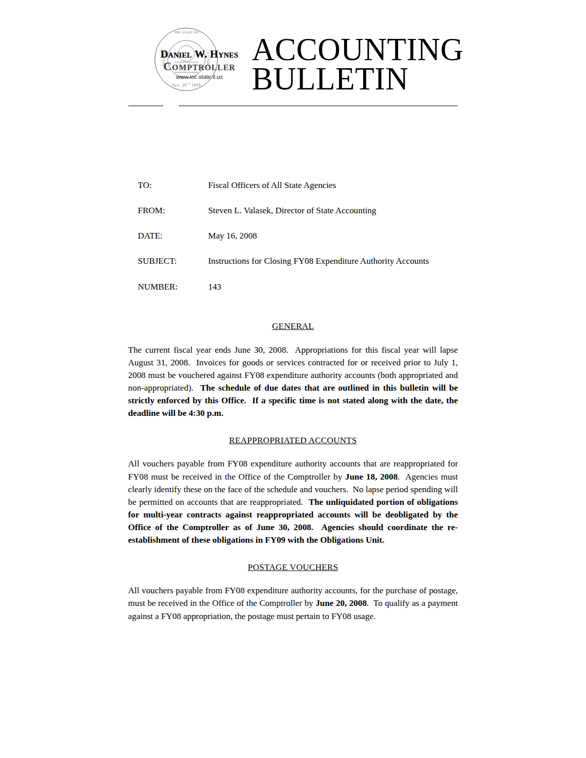THE STATE OF
SEAL OF
ILLINOIS
Aug. 26th 1818
Daniel W. Hynes
Comptroller
www.ioc.state.il.us
ACCOUNTING
BULLETIN
| TO: | Fiscal Officers of All State Agencies |
| FROM: | Steven L. Valasek, Director of State Accounting |
| DATE: | May 16, 2008 |
| SUBJECT: | Instructions for Closing FY08 Expenditure Authority Accounts |
| NUMBER: | 143 |
GENERAL
The current fiscal year ends June 30, 2008. Appropriations for this fiscal year will lapse August 31, 2008. Invoices for goods or services contracted for or received prior to July 1, 2008 must be vouchered against FY08 expenditure authority accounts (both appropriated and non-appropriated). The schedule of due dates that are outlined in this bulletin will be strictly enforced by this Office. If a specific time is not stated along with the date, the deadline will be 4:30 p.m.
REAPPROPRIATED ACCOUNTS
All vouchers payable from FY08 expenditure authority accounts that are reappropriated for FY08 must be received in the Office of the Comptroller by June 18, 2008. Agencies must clearly identify these on the face of the schedule and vouchers. No lapse period spending will be permitted on accounts that are reappropriated. The unliquidated portion of obligations for multi-year contracts against reappropriated accounts will be deobligated by the Office of the Comptroller as of June 30, 2008. Agencies should coordinate the re-establishment of these obligations in FY09 with the Obligations Unit.
POSTAGE VOUCHERS
All vouchers payable from FY08 expenditure authority accounts, for the purchase of postage, must be received in the Office of the Comptroller by June 20, 2008. To qualify as a payment against a FY08 appropriation, the postage must pertain to FY08 usage.